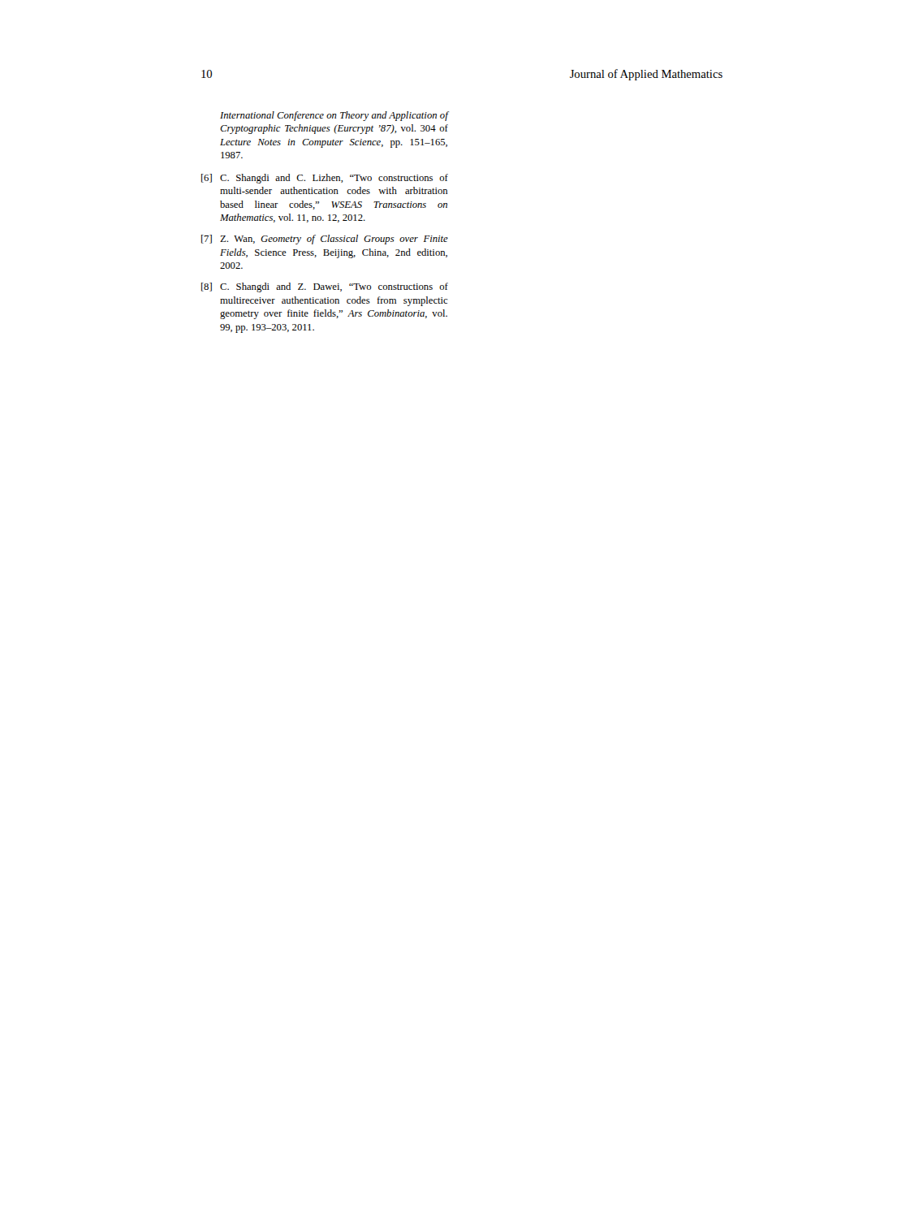10 Journal of Applied Mathematics
International Conference on Theory and Application of Cryptographic Techniques (Eurcrypt ’87), vol. 304 of Lecture Notes in Computer Science, pp. 151–165, 1987.
[6] C. Shangdi and C. Lizhen, “Two constructions of multi-sender authentication codes with arbitration based linear codes,” WSEAS Transactions on Mathematics, vol. 11, no. 12, 2012.
[7] Z. Wan, Geometry of Classical Groups over Finite Fields, Science Press, Beijing, China, 2nd edition, 2002.
[8] C. Shangdi and Z. Dawei, “Two constructions of multireceiver authentication codes from symplectic geometry over finite fields,” Ars Combinatoria, vol. 99, pp. 193–203, 2011.